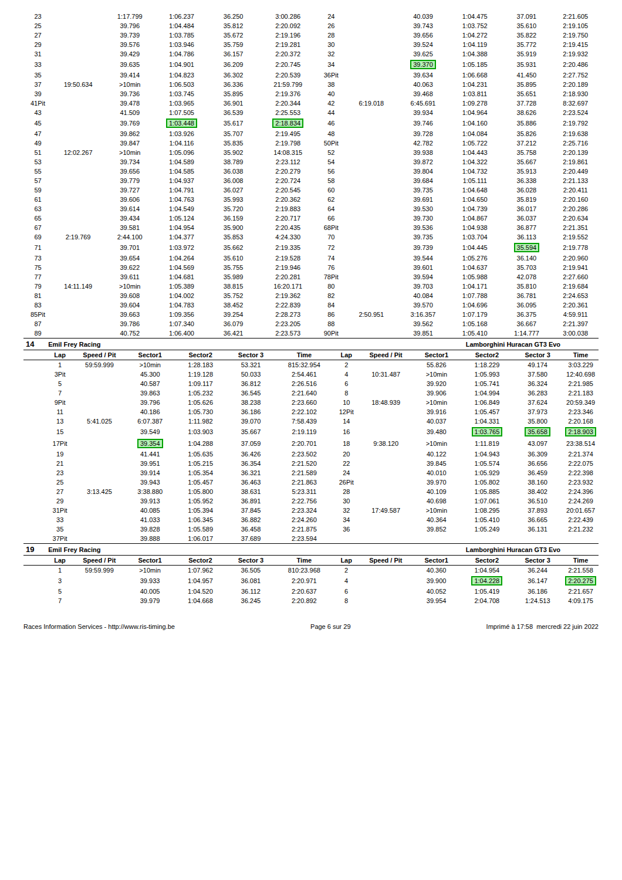| 23 | | 1:17.799 | 1:06.237 | 36.250 | 3:00.286 | 24 | | 40.039 | 1:04.475 | 37.091 | 2:21.605 |
| 25 | | 39.796 | 1:04.484 | 35.812 | 2:20.092 | 26 | | 39.743 | 1:03.752 | 35.610 | 2:19.105 |
| 27 | | 39.739 | 1:03.785 | 35.672 | 2:19.196 | 28 | | 39.656 | 1:04.272 | 35.822 | 2:19.750 |
| 29 | | 39.576 | 1:03.946 | 35.759 | 2:19.281 | 30 | | 39.524 | 1:04.119 | 35.772 | 2:19.415 |
| 31 | | 39.429 | 1:04.786 | 36.157 | 2:20.372 | 32 | | 39.625 | 1:04.388 | 35.919 | 2:19.932 |
| 33 | | 39.635 | 1:04.901 | 36.209 | 2:20.745 | 34 | | 39.370 | 1:05.185 | 35.931 | 2:20.486 |
| 35 | | 39.414 | 1:04.823 | 36.302 | 2:20.539 | 36Pit | | 39.634 | 1:06.668 | 41.450 | 2:27.752 |
| 37 | 19:50.634 | >10min | 1:06.503 | 36.336 | 21:59.799 | 38 | | 40.063 | 1:04.231 | 35.895 | 2:20.189 |
| 39 | | 39.736 | 1:03.745 | 35.895 | 2:19.376 | 40 | | 39.468 | 1:03.811 | 35.651 | 2:18.930 |
| 41Pit | | 39.478 | 1:03.965 | 36.901 | 2:20.344 | 42 | 6:19.018 | 6:45.691 | 1:09.278 | 37.728 | 8:32.697 |
| 43 | | 41.509 | 1:07.505 | 36.539 | 2:25.553 | 44 | | 39.934 | 1:04.964 | 38.626 | 2:23.524 |
| 45 | | 39.769 | 1:03.448 | 35.617 | 2:18.834 | 46 | | 39.746 | 1:04.160 | 35.886 | 2:19.792 |
| 47 | | 39.862 | 1:03.926 | 35.707 | 2:19.495 | 48 | | 39.728 | 1:04.084 | 35.826 | 2:19.638 |
| 49 | | 39.847 | 1:04.116 | 35.835 | 2:19.798 | 50Pit | | 42.782 | 1:05.722 | 37.212 | 2:25.716 |
| 51 | 12:02.267 | >10min | 1:05.096 | 35.902 | 14:08.315 | 52 | | 39.938 | 1:04.443 | 35.758 | 2:20.139 |
| 53 | | 39.734 | 1:04.589 | 38.789 | 2:23.112 | 54 | | 39.872 | 1:04.322 | 35.667 | 2:19.861 |
| 55 | | 39.656 | 1:04.585 | 36.038 | 2:20.279 | 56 | | 39.804 | 1:04.732 | 35.913 | 2:20.449 |
| 57 | | 39.779 | 1:04.937 | 36.008 | 2:20.724 | 58 | | 39.684 | 1:05.111 | 36.338 | 2:21.133 |
| 59 | | 39.727 | 1:04.791 | 36.027 | 2:20.545 | 60 | | 39.735 | 1:04.648 | 36.028 | 2:20.411 |
| 61 | | 39.606 | 1:04.763 | 35.993 | 2:20.362 | 62 | | 39.691 | 1:04.650 | 35.819 | 2:20.160 |
| 63 | | 39.614 | 1:04.549 | 35.720 | 2:19.883 | 64 | | 39.530 | 1:04.739 | 36.017 | 2:20.286 |
| 65 | | 39.434 | 1:05.124 | 36.159 | 2:20.717 | 66 | | 39.730 | 1:04.867 | 36.037 | 2:20.634 |
| 67 | | 39.581 | 1:04.954 | 35.900 | 2:20.435 | 68Pit | | 39.536 | 1:04.938 | 36.877 | 2:21.351 |
| 69 | 2:19.769 | 2:44.100 | 1:04.377 | 35.853 | 4:24.330 | 70 | | 39.735 | 1:03.704 | 36.113 | 2:19.552 |
| 71 | | 39.701 | 1:03.972 | 35.662 | 2:19.335 | 72 | | 39.739 | 1:04.445 | 35.594 | 2:19.778 |
| 73 | | 39.654 | 1:04.264 | 35.610 | 2:19.528 | 74 | | 39.544 | 1:05.276 | 36.140 | 2:20.960 |
| 75 | | 39.622 | 1:04.569 | 35.755 | 2:19.946 | 76 | | 39.601 | 1:04.637 | 35.703 | 2:19.941 |
| 77 | | 39.611 | 1:04.681 | 35.989 | 2:20.281 | 78Pit | | 39.594 | 1:05.988 | 42.078 | 2:27.660 |
| 79 | 14:11.149 | >10min | 1:05.389 | 38.815 | 16:20.171 | 80 | | 39.703 | 1:04.171 | 35.810 | 2:19.684 |
| 81 | | 39.608 | 1:04.002 | 35.752 | 2:19.362 | 82 | | 40.084 | 1:07.788 | 36.781 | 2:24.653 |
| 83 | | 39.604 | 1:04.783 | 38.452 | 2:22.839 | 84 | | 39.570 | 1:04.696 | 36.095 | 2:20.361 |
| 85Pit | | 39.663 | 1:09.356 | 39.254 | 2:28.273 | 86 | 2:50.951 | 3:16.357 | 1:07.179 | 36.375 | 4:59.911 |
| 87 | | 39.786 | 1:07.340 | 36.079 | 2:23.205 | 88 | | 39.562 | 1:05.168 | 36.667 | 2:21.397 |
| 89 | | 40.752 | 1:06.400 | 36.421 | 2:23.573 | 90Pit | | 39.851 | 1:05.410 | 1:14.777 | 3:00.038 |
| 14 | Emil Frey Racing | Lamborghini Huracan GT3 Evo |
| | Lap | Speed / Pit | Sector1 | Sector2 | Sector 3 | Time | Lap | Speed / Pit | Sector1 | Sector2 | Sector 3 | Time |
| | 1 | 59:59.999 | >10min | 1:28.183 | 53.321 | 815:32.954 | 2 | | 55.826 | 1:18.229 | 49.174 | 3:03.229 |
| | 3Pit | | 45.300 | 1:19.128 | 50.033 | 2:54.461 | 4 | 10:31.487 | >10min | 1:05.993 | 37.580 | 12:40.698 |
| | 5 | | 40.587 | 1:09.117 | 36.812 | 2:26.516 | 6 | | 39.920 | 1:05.741 | 36.324 | 2:21.985 |
| | 7 | | 39.863 | 1:05.232 | 36.545 | 2:21.640 | 8 | | 39.906 | 1:04.994 | 36.283 | 2:21.183 |
| | 9Pit | | 39.796 | 1:05.626 | 38.238 | 2:23.660 | 10 | 18:48.939 | >10min | 1:06.849 | 37.624 | 20:59.349 |
| | 11 | | 40.186 | 1:05.730 | 36.186 | 2:22.102 | 12Pit | | 39.916 | 1:05.457 | 37.973 | 2:23.346 |
| | 13 | 5:41.025 | 6:07.387 | 1:11.982 | 39.070 | 7:58.439 | 14 | | 40.037 | 1:04.331 | 35.800 | 2:20.168 |
| | 15 | | 39.549 | 1:03.903 | 35.667 | 2:19.119 | 16 | | 39.480 | 1:03.765 | 35.658 | 2:18.903 |
| | 17Pit | | 39.354 | 1:04.288 | 37.059 | 2:20.701 | 18 | 9:38.120 | >10min | 1:11.819 | 43.097 | 23:38.514 |
| | 19 | | 41.441 | 1:05.635 | 36.426 | 2:23.502 | 20 | | 40.122 | 1:04.943 | 36.309 | 2:21.374 |
| | 21 | | 39.951 | 1:05.215 | 36.354 | 2:21.520 | 22 | | 39.845 | 1:05.574 | 36.656 | 2:22.075 |
| | 23 | | 39.914 | 1:05.354 | 36.321 | 2:21.589 | 24 | | 40.010 | 1:05.929 | 36.459 | 2:22.398 |
| | 25 | | 39.943 | 1:05.457 | 36.463 | 2:21.863 | 26Pit | | 39.970 | 1:05.802 | 38.160 | 2:23.932 |
| | 27 | 3:13.425 | 3:38.880 | 1:05.800 | 38.631 | 5:23.311 | 28 | | 40.109 | 1:05.885 | 38.402 | 2:24.396 |
| | 29 | | 39.913 | 1:05.952 | 36.891 | 2:22.756 | 30 | | 40.698 | 1:07.061 | 36.510 | 2:24.269 |
| | 31Pit | | 40.085 | 1:05.394 | 37.845 | 2:23.324 | 32 | 17:49.587 | >10min | 1:08.295 | 37.893 | 20:01.657 |
| | 33 | | 41.033 | 1:06.345 | 36.882 | 2:24.260 | 34 | | 40.364 | 1:05.410 | 36.665 | 2:22.439 |
| | 35 | | 39.828 | 1:05.589 | 36.458 | 2:21.875 | 36 | | 39.852 | 1:05.249 | 36.131 | 2:21.232 |
| | 37Pit | | 39.888 | 1:06.017 | 37.689 | 2:23.594 | | | | | | |
| 19 | Emil Frey Racing | Lamborghini Huracan GT3 Evo |
| | Lap | Speed / Pit | Sector1 | Sector2 | Sector 3 | Time | Lap | Speed / Pit | Sector1 | Sector2 | Sector 3 | Time |
| | 1 | 59:59.999 | >10min | 1:07.962 | 36.505 | 810:23.968 | 2 | | 40.360 | 1:04.954 | 36.244 | 2:21.558 |
| | 3 | | 39.933 | 1:04.957 | 36.081 | 2:20.971 | 4 | | 39.900 | 1:04.228 | 36.147 | 2:20.275 |
| | 5 | | 40.005 | 1:04.520 | 36.112 | 2:20.637 | 6 | | 40.052 | 1:05.419 | 36.186 | 2:21.657 |
| | 7 | | 39.979 | 1:04.668 | 36.245 | 2:20.892 | 8 | | 39.954 | 2:04.708 | 1:24.513 | 4:09.175 |
Races Information Services - http://www.ris-timing.be
Page 6 sur 29
Imprimé à 17:58 mercredi 22 juin 2022